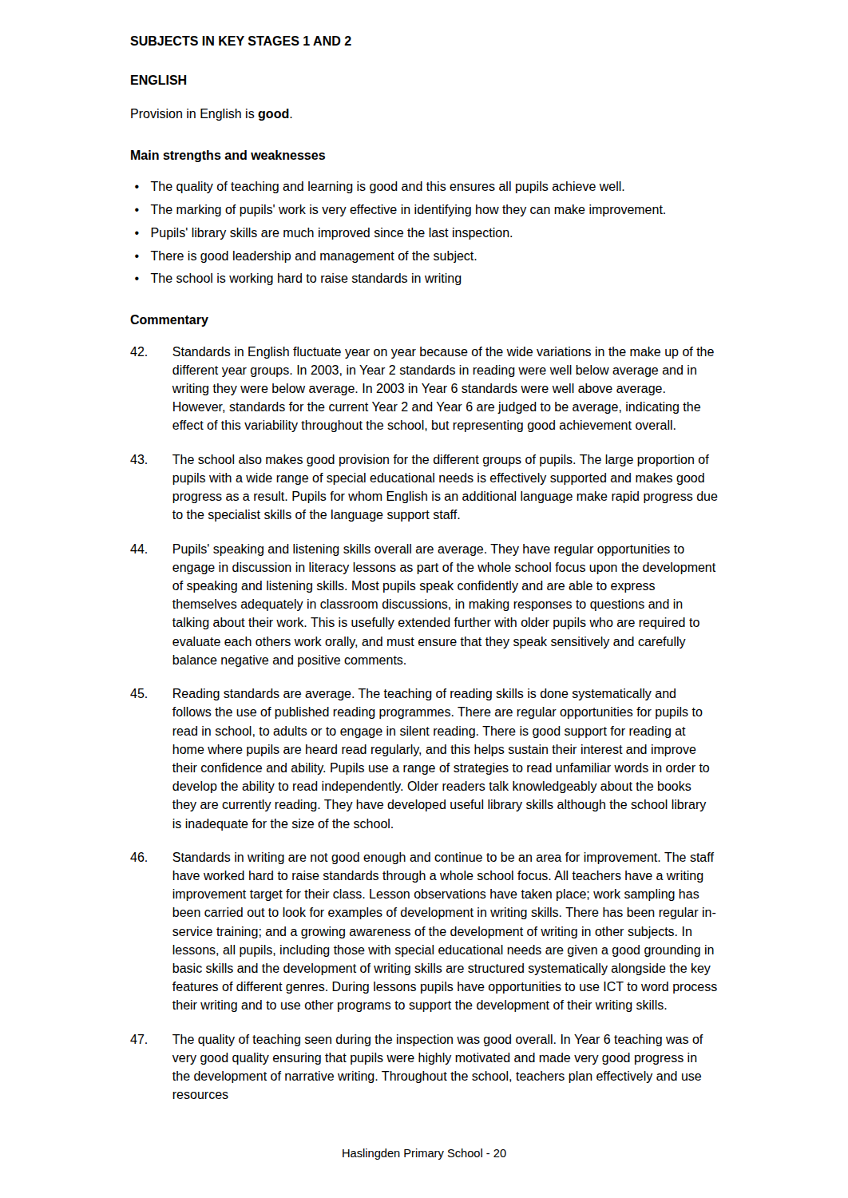SUBJECTS IN KEY STAGES 1 AND 2
ENGLISH
Provision in English is good.
Main strengths and weaknesses
The quality of teaching and learning is good and this ensures all pupils achieve well.
The marking of pupils' work is very effective in identifying how they can make improvement.
Pupils' library skills are much improved since the last inspection.
There is good leadership and management of the subject.
The school is working hard to raise standards in writing
Commentary
42.
Standards in English fluctuate year on year because of the wide variations in the make up of the different year groups. In 2003, in Year 2 standards in reading were well below average and in writing they were below average. In 2003 in Year 6 standards were well above average. However, standards for the current Year 2 and Year 6 are judged to be average, indicating the effect of this variability throughout the school, but representing good achievement overall.
43.
The school also makes good provision for the different groups of pupils. The large proportion of pupils with a wide range of special educational needs is effectively supported and makes good progress as a result. Pupils for whom English is an additional language make rapid progress due to the specialist skills of the language support staff.
44.
Pupils' speaking and listening skills overall are average. They have regular opportunities to engage in discussion in literacy lessons as part of the whole school focus upon the development of speaking and listening skills. Most pupils speak confidently and are able to express themselves adequately in classroom discussions, in making responses to questions and in talking about their work. This is usefully extended further with older pupils who are required to evaluate each others work orally, and must ensure that they speak sensitively and carefully balance negative and positive comments.
45.
Reading standards are average. The teaching of reading skills is done systematically and follows the use of published reading programmes. There are regular opportunities for pupils to read in school, to adults or to engage in silent reading. There is good support for reading at home where pupils are heard read regularly, and this helps sustain their interest and improve their confidence and ability. Pupils use a range of strategies to read unfamiliar words in order to develop the ability to read independently. Older readers talk knowledgeably about the books they are currently reading. They have developed useful library skills although the school library is inadequate for the size of the school.
46.
Standards in writing are not good enough and continue to be an area for improvement. The staff have worked hard to raise standards through a whole school focus. All teachers have a writing improvement target for their class. Lesson observations have taken place; work sampling has been carried out to look for examples of development in writing skills. There has been regular in-service training; and a growing awareness of the development of writing in other subjects. In lessons, all pupils, including those with special educational needs are given a good grounding in basic skills and the development of writing skills are structured systematically alongside the key features of different genres. During lessons pupils have opportunities to use ICT to word process their writing and to use other programs to support the development of their writing skills.
47.
The quality of teaching seen during the inspection was good overall. In Year 6 teaching was of very good quality ensuring that pupils were highly motivated and made very good progress in the development of narrative writing. Throughout the school, teachers plan effectively and use resources
Haslingden Primary School - 20